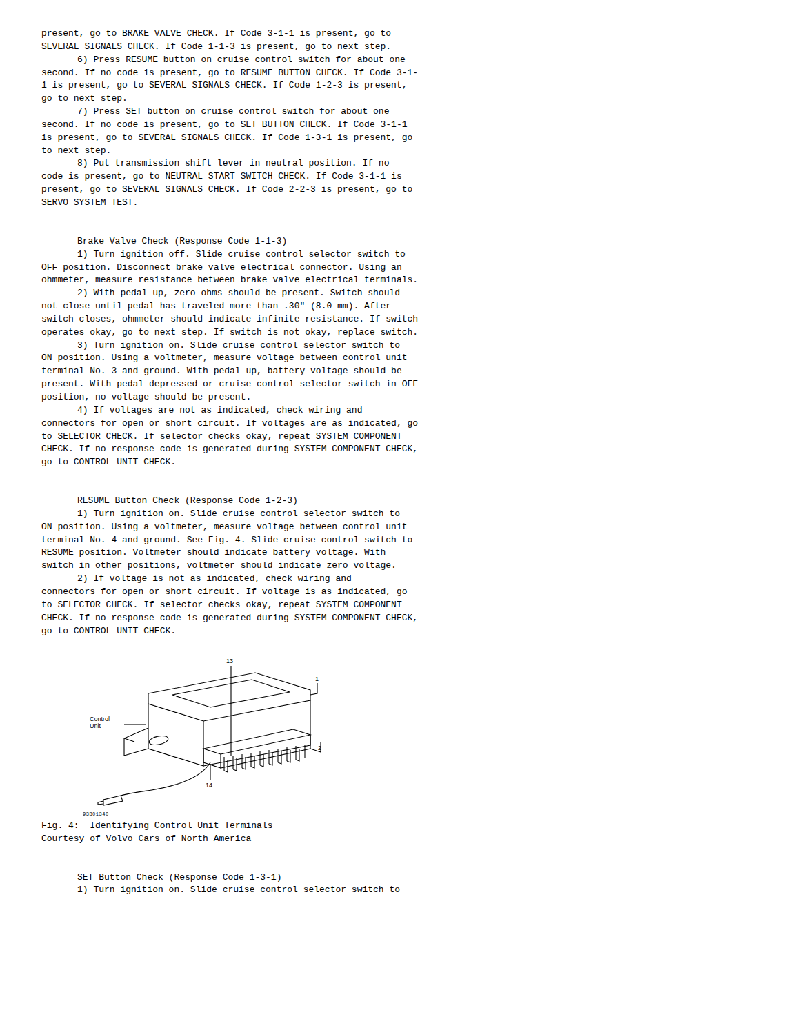present, go to BRAKE VALVE CHECK. If Code 3-1-1 is present, go to SEVERAL SIGNALS CHECK. If Code 1-1-3 is present, go to next step.
6) Press RESUME button on cruise control switch for about one second. If no code is present, go to RESUME BUTTON CHECK. If Code 3-1- 1 is present, go to SEVERAL SIGNALS CHECK. If Code 1-2-3 is present, go to next step.
7) Press SET button on cruise control switch for about one second. If no code is present, go to SET BUTTON CHECK. If Code 3-1-1 is present, go to SEVERAL SIGNALS CHECK. If Code 1-3-1 is present, go to next step.
8) Put transmission shift lever in neutral position. If no code is present, go to NEUTRAL START SWITCH CHECK. If Code 3-1-1 is present, go to SEVERAL SIGNALS CHECK. If Code 2-2-3 is present, go to SERVO SYSTEM TEST.
Brake Valve Check (Response Code 1-1-3)
1) Turn ignition off. Slide cruise control selector switch to OFF position. Disconnect brake valve electrical connector. Using an ohmmeter, measure resistance between brake valve electrical terminals.
2) With pedal up, zero ohms should be present. Switch should not close until pedal has traveled more than .30" (8.0 mm). After switch closes, ohmmeter should indicate infinite resistance. If switch operates okay, go to next step. If switch is not okay, replace switch.
3) Turn ignition on. Slide cruise control selector switch to ON position. Using a voltmeter, measure voltage between control unit terminal No. 3 and ground. With pedal up, battery voltage should be present. With pedal depressed or cruise control selector switch in OFF position, no voltage should be present.
4) If voltages are not as indicated, check wiring and connectors for open or short circuit. If voltages are as indicated, go to SELECTOR CHECK. If selector checks okay, repeat SYSTEM COMPONENT CHECK. If no response code is generated during SYSTEM COMPONENT CHECK, go to CONTROL UNIT CHECK.
RESUME Button Check (Response Code 1-2-3)
1) Turn ignition on. Slide cruise control selector switch to ON position. Using a voltmeter, measure voltage between control unit terminal No. 4 and ground. See Fig. 4. Slide cruise control switch to RESUME position. Voltmeter should indicate battery voltage. With switch in other positions, voltmeter should indicate zero voltage.
2) If voltage is not as indicated, check wiring and connectors for open or short circuit. If voltage is as indicated, go to SELECTOR CHECK. If selector checks okay, repeat SYSTEM COMPONENT CHECK. If no response code is generated during SYSTEM COMPONENT CHECK, go to CONTROL UNIT CHECK.
13 1 2 14 Control Unit
93B01340
Fig. 4: Identifying Control Unit Terminals Courtesy of Volvo Cars of North America
SET Button Check (Response Code 1-3-1)
1) Turn ignition on. Slide cruise control selector switch to